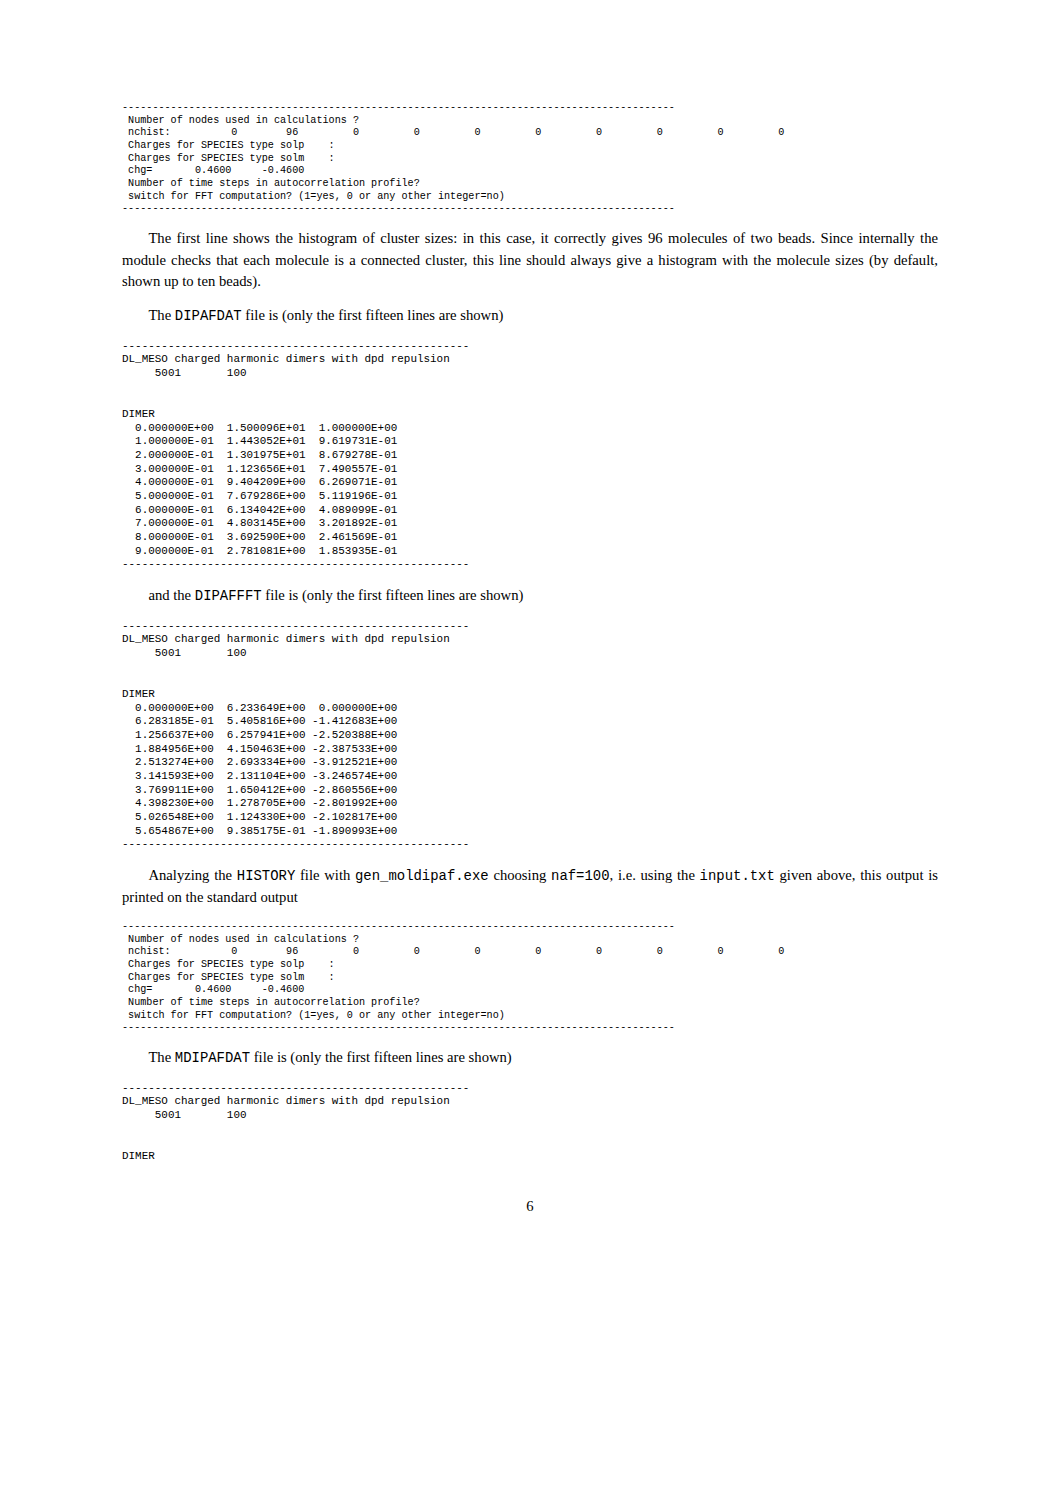-------------------------------------------------------------------------------------------
 Number of nodes used in calculations ?
 nchist:          0        96         0         0         0         0         0         0         0         0
 Charges for SPECIES type solp    :
 Charges for SPECIES type solm    :
 chg=       0.4600     -0.4600
 Number of time steps in autocorrelation profile?
 switch for FFT computation? (1=yes, 0 or any other integer=no)
-------------------------------------------------------------------------------------------
The first line shows the histogram of cluster sizes: in this case, it correctly gives 96 molecules of two beads. Since internally the module checks that each molecule is a connected cluster, this line should always give a histogram with the molecule sizes (by default, shown up to ten beads).
The DIPAFDAT file is (only the first fifteen lines are shown)
-----------------------------------------------------
DL_MESO charged harmonic dimers with dpd repulsion
     5001       100


DIMER
  0.000000E+00  1.500096E+01  1.000000E+00
  1.000000E-01  1.443052E+01  9.619731E-01
  2.000000E-01  1.301975E+01  8.679278E-01
  3.000000E-01  1.123656E+01  7.490557E-01
  4.000000E-01  9.404209E+00  6.269071E-01
  5.000000E-01  7.679286E+00  5.119196E-01
  6.000000E-01  6.134042E+00  4.089099E-01
  7.000000E-01  4.803145E+00  3.201892E-01
  8.000000E-01  3.692590E+00  2.461569E-01
  9.000000E-01  2.781081E+00  1.853935E-01
-----------------------------------------------------
and the DIPAFFFT file is (only the first fifteen lines are shown)
-----------------------------------------------------
DL_MESO charged harmonic dimers with dpd repulsion
     5001       100


DIMER
  0.000000E+00  6.233649E+00  0.000000E+00
  6.283185E-01  5.405816E+00 -1.412683E+00
  1.256637E+00  6.257941E+00 -2.520388E+00
  1.884956E+00  4.150463E+00 -2.387533E+00
  2.513274E+00  2.693334E+00 -3.912521E+00
  3.141593E+00  2.131104E+00 -3.246574E+00
  3.769911E+00  1.650412E+00 -2.860556E+00
  4.398230E+00  1.278705E+00 -2.801992E+00
  5.026548E+00  1.124330E+00 -2.102817E+00
  5.654867E+00  9.385175E-01 -1.890993E+00
-----------------------------------------------------
Analyzing the HISTORY file with gen_moldipaf.exe choosing naf=100, i.e. using the input.txt given above, this output is printed on the standard output
-------------------------------------------------------------------------------------------
 Number of nodes used in calculations ?
 nchist:          0        96         0         0         0         0         0         0         0         0
 Charges for SPECIES type solp    :
 Charges for SPECIES type solm    :
 chg=       0.4600     -0.4600
 Number of time steps in autocorrelation profile?
 switch for FFT computation? (1=yes, 0 or any other integer=no)
-------------------------------------------------------------------------------------------
The MDIPAFDAT file is (only the first fifteen lines are shown)
-----------------------------------------------------
DL_MESO charged harmonic dimers with dpd repulsion
     5001       100


DIMER
6